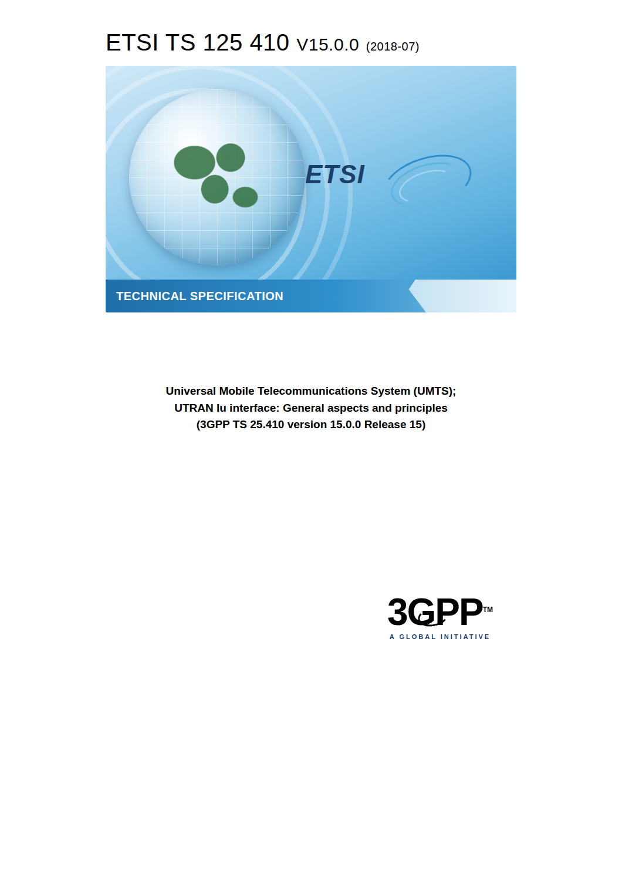ETSI TS 125 410 V15.0.0 (2018-07)
ETSI
TECHNICAL SPECIFICATION
Universal Mobile Telecommunications System (UMTS);
UTRAN Iu interface: General aspects and principles
(3GPP TS 25.410 version 15.0.0 Release 15)
3G PPTM
A GLOBAL INITIATIVE